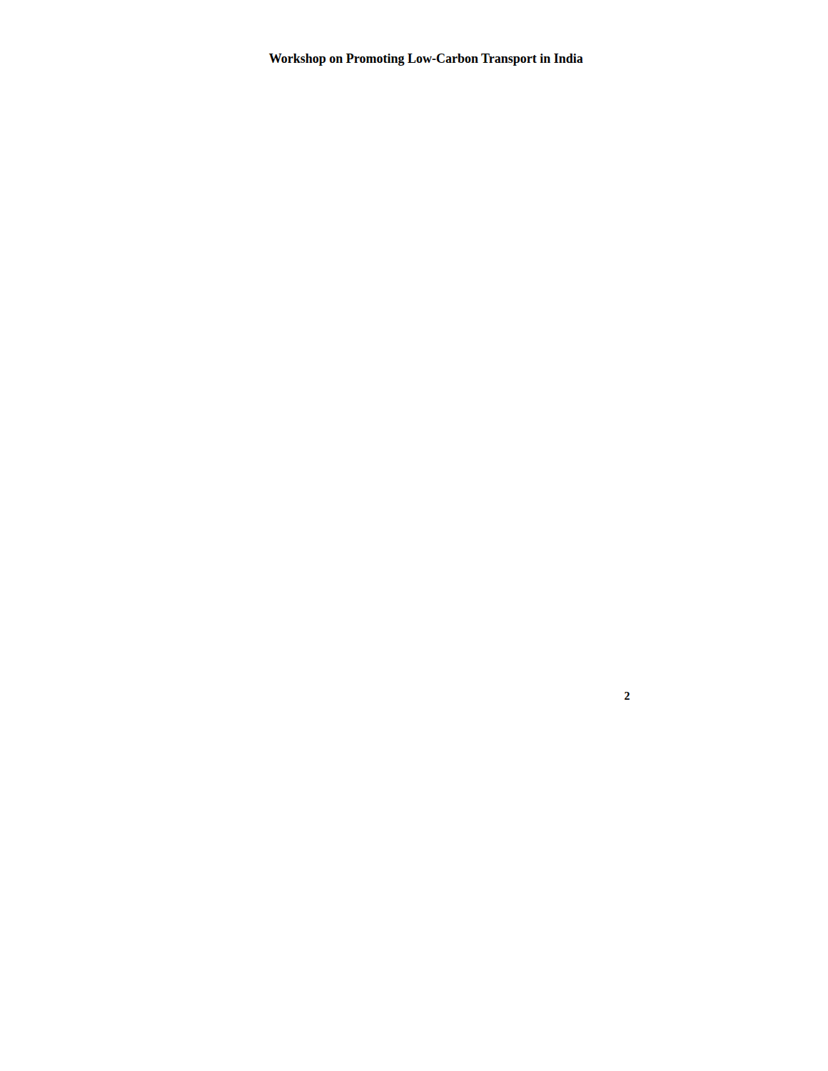Workshop on Promoting Low-Carbon Transport in India
2